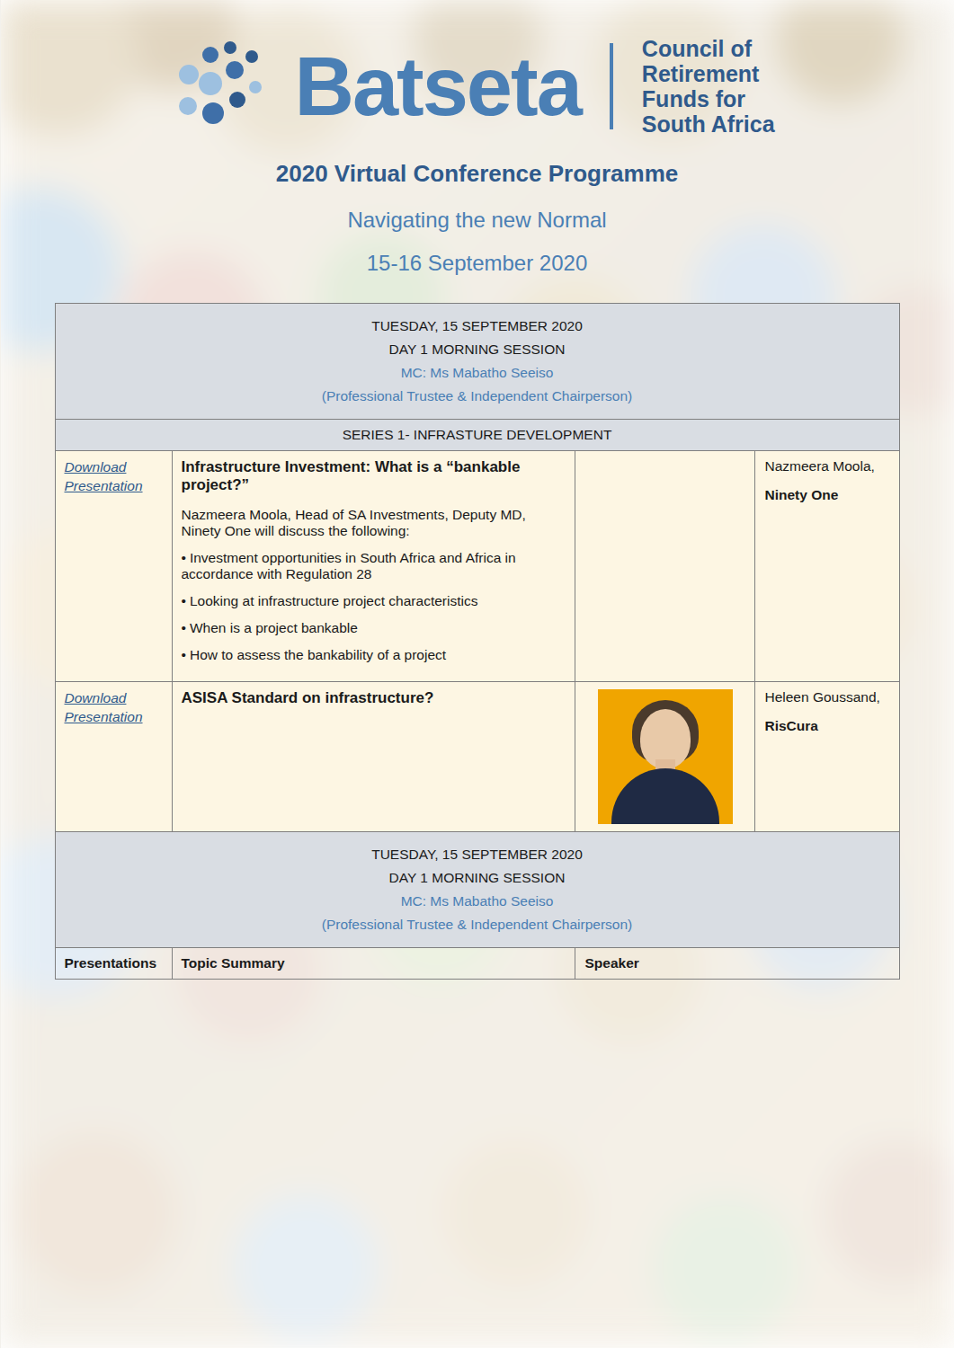Batseta
Council of
Retirement
Funds for
South Africa
2020 Virtual Conference Programme
Navigating the new Normal
15-16 September 2020
| TUESDAY, 15 SEPTEMBER 2020 DAY 1 MORNING SESSION MC: Ms Mabatho Seeiso (Professional Trustee & Independent Chairperson) |
| SERIES 1- INFRASTURE DEVELOPMENT |
| Download Presentation | Infrastructure Investment: What is a “bankable project?” Nazmeera Moola, Head of SA Investments, Deputy MD, Ninety One will discuss the following: Investment opportunities in South Africa and Africa in accordance with Regulation 28 Looking at infrastructure project characteristics When is a project bankable How to assess the bankability of a project | | Nazmeera Moola, Ninety One |
| Download Presentation | ASISA Standard on infrastructure? | | Heleen Goussand, RisCura |
| TUESDAY, 15 SEPTEMBER 2020 DAY 1 MORNING SESSION MC: Ms Mabatho Seeiso (Professional Trustee & Independent Chairperson) |
| Presentations | Topic Summary | Speaker |